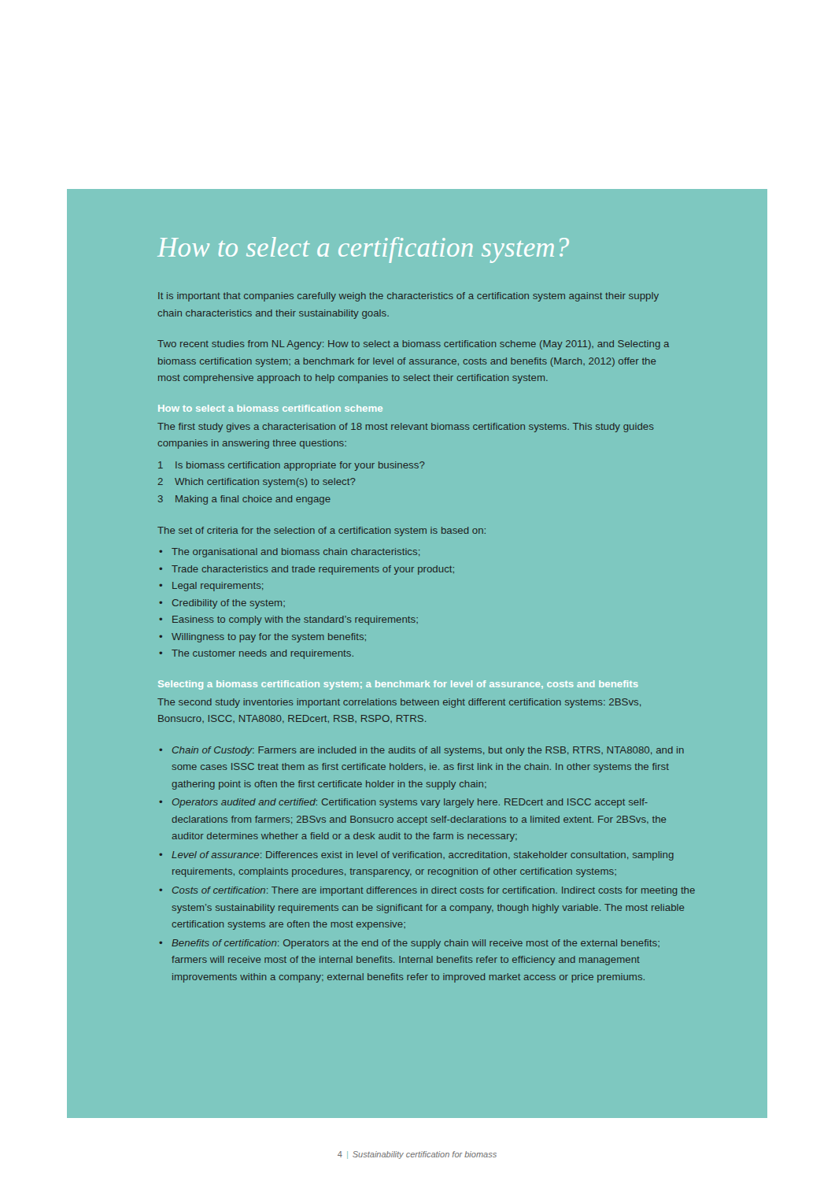How to select a certification system?
It is important that companies carefully weigh the characteristics of a certification system against their supply chain characteristics and their sustainability goals.
Two recent studies from NL Agency: How to select a biomass certification scheme (May 2011), and Selecting a biomass certification system; a benchmark for level of assurance, costs and benefits (March, 2012) offer the most comprehensive approach to help companies to select their certification system.
How to select a biomass certification scheme
The first study gives a characterisation of 18 most relevant biomass certification systems. This study guides companies in answering three questions:
Is biomass certification appropriate for your business?
Which certification system(s) to select?
Making a final choice and engage
The set of criteria for the selection of a certification system is based on:
The organisational and biomass chain characteristics;
Trade characteristics and trade requirements of your product;
Legal requirements;
Credibility of the system;
Easiness to comply with the standard’s requirements;
Willingness to pay for the system benefits;
The customer needs and requirements.
Selecting a biomass certification system; a benchmark for level of assurance, costs and benefits
The second study inventories important correlations between eight different certification systems: 2BSvs, Bonsucro, ISCC, NTA8080, REDcert, RSB, RSPO, RTRS.
Chain of Custody: Farmers are included in the audits of all systems, but only the RSB, RTRS, NTA8080, and in some cases ISSC treat them as first certificate holders, ie. as first link in the chain. In other systems the first gathering point is often the first certificate holder in the supply chain;
Operators audited and certified: Certification systems vary largely here. REDcert and ISCC accept self-declarations from farmers; 2BSvs and Bonsucro accept self-declarations to a limited extent. For 2BSvs, the auditor determines whether a field or a desk audit to the farm is necessary;
Level of assurance: Differences exist in level of verification, accreditation, stakeholder consultation, sampling requirements, complaints procedures, transparency, or recognition of other certification systems;
Costs of certification: There are important differences in direct costs for certification. Indirect costs for meeting the system’s sustainability requirements can be significant for a company, though highly variable. The most reliable certification systems are often the most expensive;
Benefits of certification: Operators at the end of the supply chain will receive most of the external benefits; farmers will receive most of the internal benefits. Internal benefits refer to efficiency and management improvements within a company; external benefits refer to improved market access or price premiums.
4|Sustainability certification for biomass